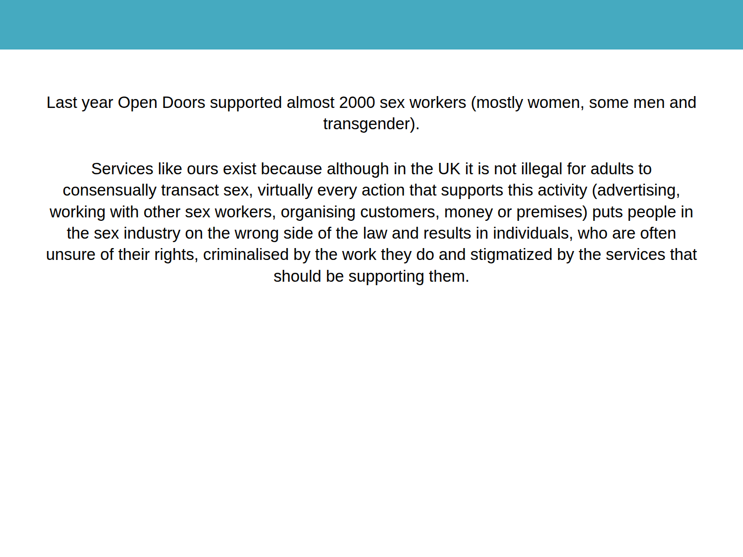Last year Open Doors supported almost 2000 sex workers (mostly women, some men and transgender).
Services like ours exist because although in the UK it is not illegal for adults to consensually transact sex, virtually every action that supports this activity (advertising, working with other sex workers, organising customers, money or premises) puts people in the sex industry on the wrong side of the law and results in individuals, who are often unsure of their rights, criminalised by the work they do and stigmatized by the services that should be supporting them.